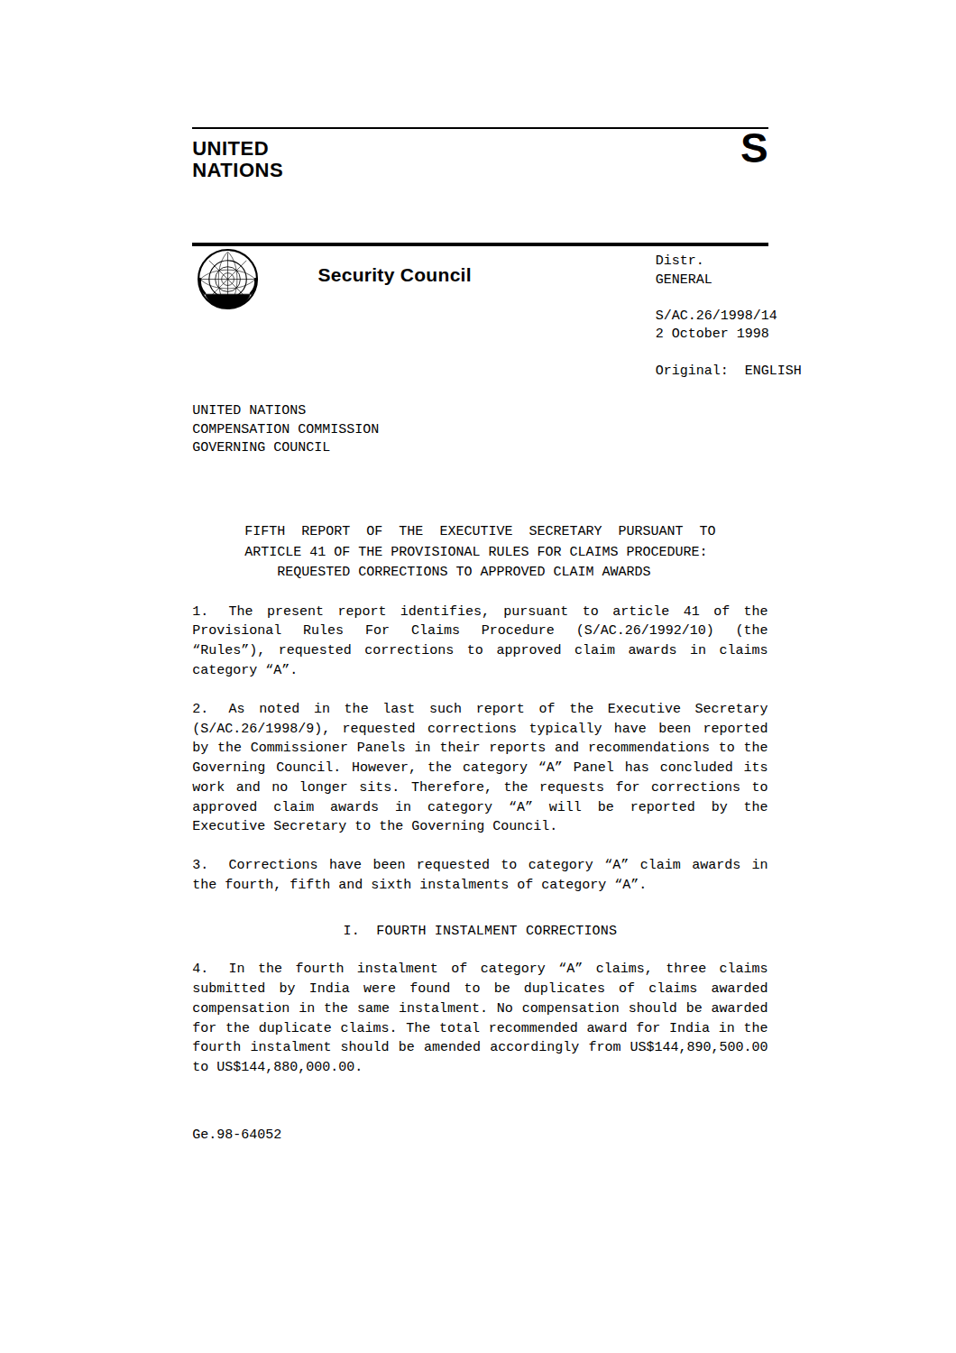UNITED
NATIONS
S
Security Council
Distr. GENERAL S/AC.26/1998/14 2 October 1998 Original: ENGLISH
UNITED NATIONS COMPENSATION COMMISSION GOVERNING COUNCIL
FIFTH REPORT OF THE EXECUTIVE SECRETARY PURSUANT TO ARTICLE 41 OF THE PROVISIONAL RULES FOR CLAIMS PROCEDURE: REQUESTED CORRECTIONS TO APPROVED CLAIM AWARDS
1. The present report identifies, pursuant to article 41 of the Provisional Rules For Claims Procedure (S/AC.26/1992/10) (the “Rules”), requested corrections to approved claim awards in claims category “A”.
2. As noted in the last such report of the Executive Secretary (S/AC.26/1998/9), requested corrections typically have been reported by the Commissioner Panels in their reports and recommendations to the Governing Council. However, the category “A” Panel has concluded its work and no longer sits. Therefore, the requests for corrections to approved claim awards in category “A” will be reported by the Executive Secretary to the Governing Council.
3. Corrections have been requested to category “A” claim awards in the fourth, fifth and sixth instalments of category “A”.
I. FOURTH INSTALMENT CORRECTIONS
4. In the fourth instalment of category “A” claims, three claims submitted by India were found to be duplicates of claims awarded compensation in the same instalment. No compensation should be awarded for the duplicate claims. The total recommended award for India in the fourth instalment should be amended accordingly from US$144,890,500.00 to US$144,880,000.00.
Ge.98-64052